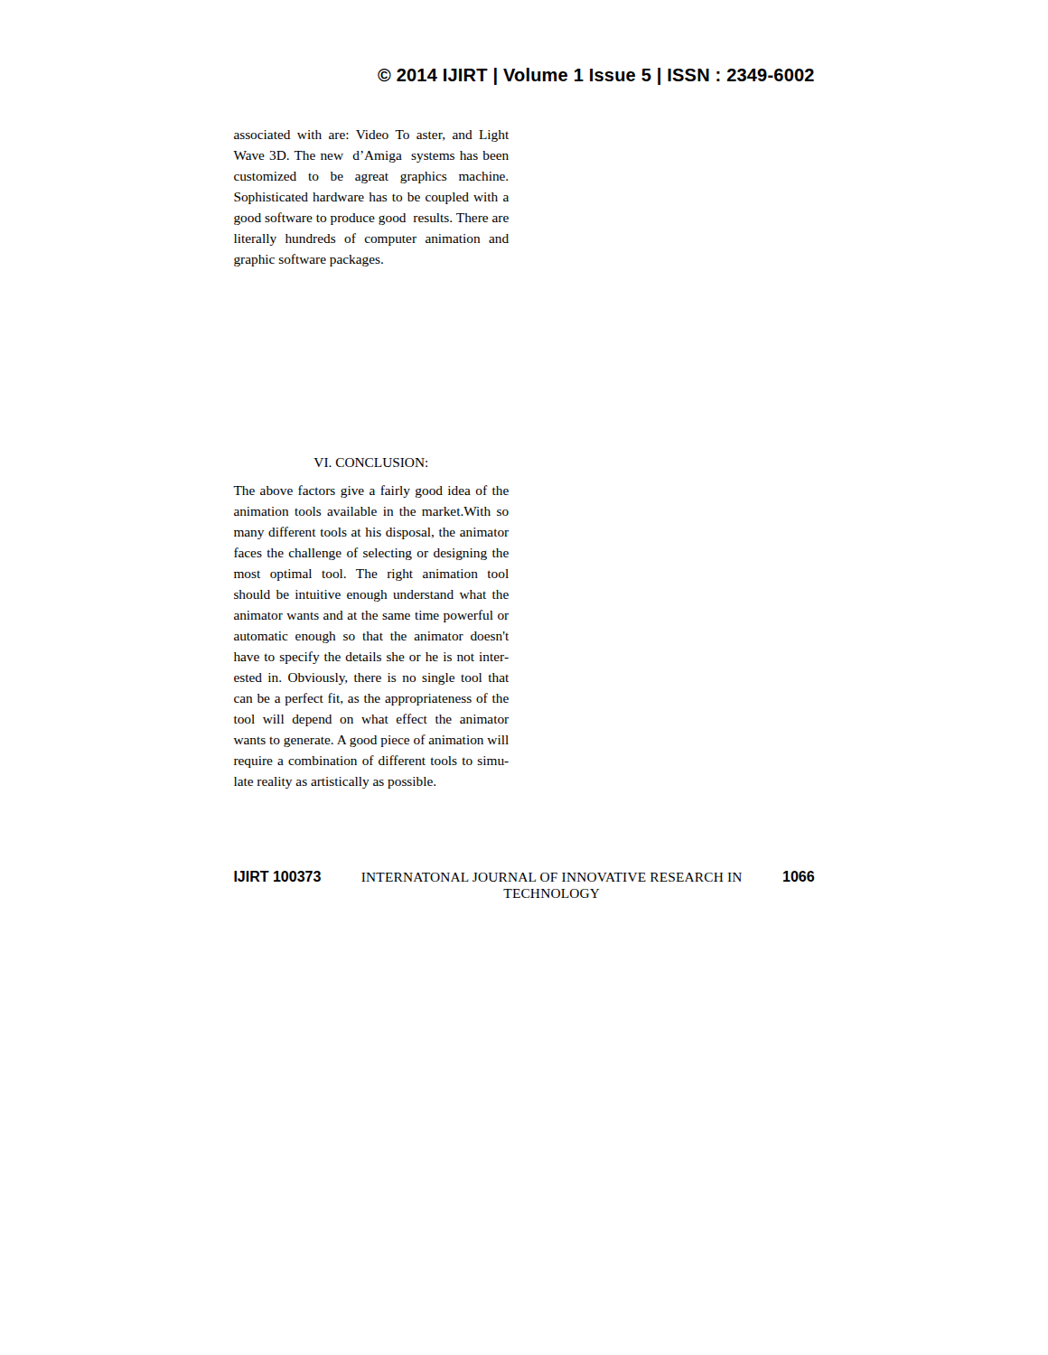© 2014 IJIRT | Volume 1 Issue 5 | ISSN : 2349-6002
associated with are: Video To aster, and Light Wave 3D. The new d’Amiga systems has been customized to be agreat graphics machine. Sophisticated hardware has to be coupled with a good software to produce good results. There are literally hundreds of computer animation and graphic software packages.
VI. CONCLUSION:
The above factors give a fairly good idea of the animation tools available in the market.With so many different tools at his disposal, the animator faces the challenge of selecting or designing the most optimal tool. The right animation tool should be intuitive enough understand what the animator wants and at the same time powerful or automatic enough so that the animator doesn't have to specify the details she or he is not interested in. Obviously, there is no single tool that can be a perfect fit, as the appropriateness of the tool will depend on what effect the animator wants to generate. A good piece of animation will require a combination of different tools to simulate reality as artistically as possible.
IJIRT 100373 INTERNATONAL JOURNAL OF INNOVATIVE RESEARCH IN TECHNOLOGY 1066